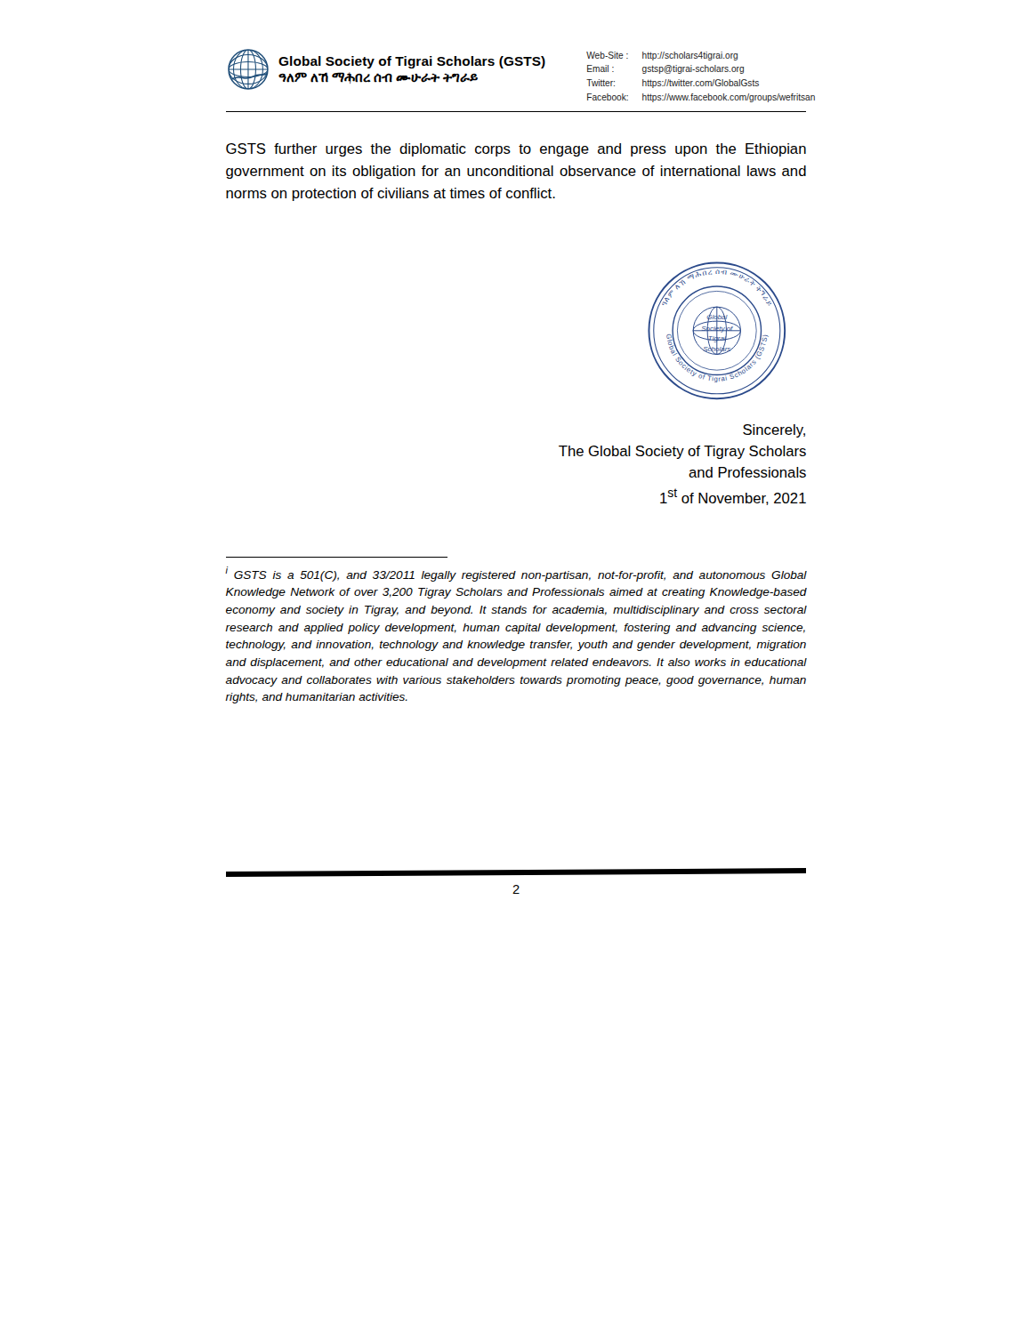Global Society of Tigrai Scholars (GSTS)
ዓለም ለኸ ማሕበረ ሰብ ሙሁራት ትግራይ
Web-Site : http://scholars4tigrai.org
Email : gstsp@tigrai-scholars.org
Twitter: https://twitter.com/GlobalGsts
Facebook: https://www.facebook.com/groups/wefritsan
GSTS further urges the diplomatic corps to engage and press upon the Ethiopian government on its obligation for an unconditional observance of international laws and norms on protection of civilians at times of conflict.
ዓለም ለኸ ማሕበረ ሰብ ሙሁራት ትግራይ Global Society of Tigrai Scholars (GSTS) Global Society of Tigrai Scholars
Sincerely,
The Global Society of Tigray Scholars
and Professionals
1st of November, 2021
i GSTS is a 501(C), and 33/2011 legally registered non-partisan, not-for-profit, and autonomous Global Knowledge Network of over 3,200 Tigray Scholars and Professionals aimed at creating Knowledge-based economy and society in Tigray, and beyond. It stands for academia, multidisciplinary and cross sectoral research and applied policy development, human capital development, fostering and advancing science, technology, and innovation, technology and knowledge transfer, youth and gender development, migration and displacement, and other educational and development related endeavors. It also works in educational advocacy and collaborates with various stakeholders towards promoting peace, good governance, human rights, and humanitarian activities.
2